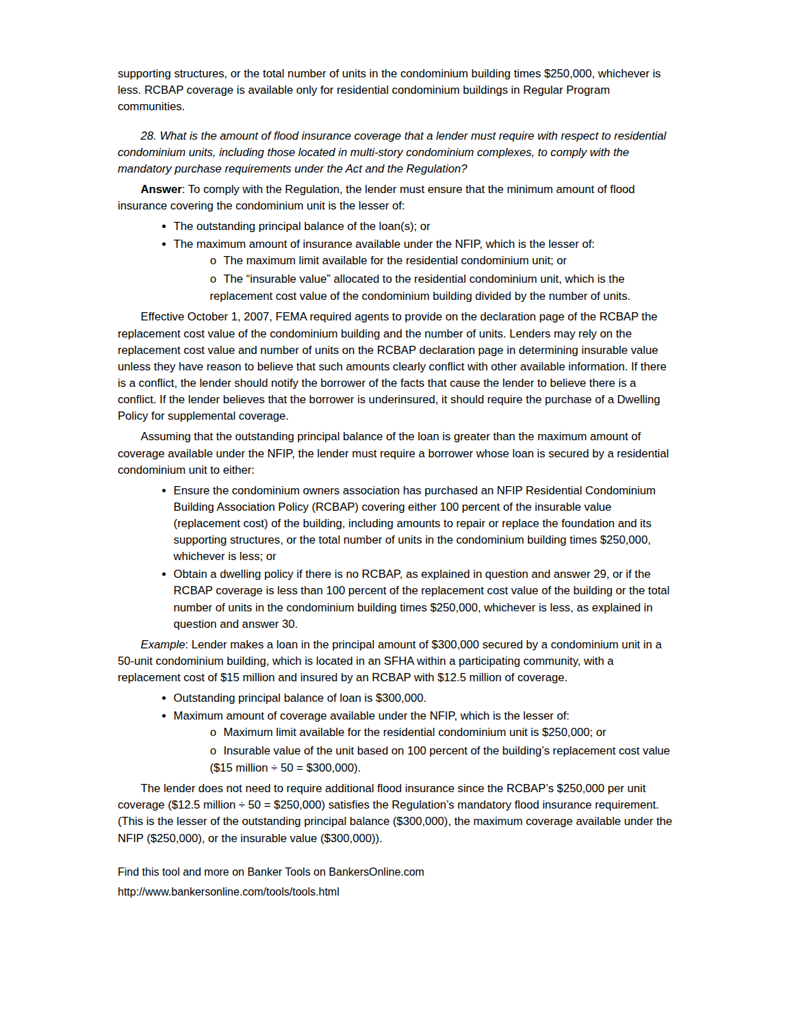supporting structures, or the total number of units in the condominium building times $250,000, whichever is less. RCBAP coverage is available only for residential condominium buildings in Regular Program communities.
28. What is the amount of flood insurance coverage that a lender must require with respect to residential condominium units, including those located in multi-story condominium complexes, to comply with the mandatory purchase requirements under the Act and the Regulation?
Answer: To comply with the Regulation, the lender must ensure that the minimum amount of flood insurance covering the condominium unit is the lesser of:
The outstanding principal balance of the loan(s); or
The maximum amount of insurance available under the NFIP, which is the lesser of:
The maximum limit available for the residential condominium unit; or
The “insurable value” allocated to the residential condominium unit, which is the replacement cost value of the condominium building divided by the number of units.
Effective October 1, 2007, FEMA required agents to provide on the declaration page of the RCBAP the replacement cost value of the condominium building and the number of units. Lenders may rely on the replacement cost value and number of units on the RCBAP declaration page in determining insurable value unless they have reason to believe that such amounts clearly conflict with other available information. If there is a conflict, the lender should notify the borrower of the facts that cause the lender to believe there is a conflict. If the lender believes that the borrower is underinsured, it should require the purchase of a Dwelling Policy for supplemental coverage.
Assuming that the outstanding principal balance of the loan is greater than the maximum amount of coverage available under the NFIP, the lender must require a borrower whose loan is secured by a residential condominium unit to either:
Ensure the condominium owners association has purchased an NFIP Residential Condominium Building Association Policy (RCBAP) covering either 100 percent of the insurable value (replacement cost) of the building, including amounts to repair or replace the foundation and its supporting structures, or the total number of units in the condominium building times $250,000, whichever is less; or
Obtain a dwelling policy if there is no RCBAP, as explained in question and answer 29, or if the RCBAP coverage is less than 100 percent of the replacement cost value of the building or the total number of units in the condominium building times $250,000, whichever is less, as explained in question and answer 30.
Example: Lender makes a loan in the principal amount of $300,000 secured by a condominium unit in a 50-unit condominium building, which is located in an SFHA within a participating community, with a replacement cost of $15 million and insured by an RCBAP with $12.5 million of coverage.
Outstanding principal balance of loan is $300,000.
Maximum amount of coverage available under the NFIP, which is the lesser of:
Maximum limit available for the residential condominium unit is $250,000; or
Insurable value of the unit based on 100 percent of the building’s replacement cost value ($15 million ÷ 50 = $300,000).
The lender does not need to require additional flood insurance since the RCBAP’s $250,000 per unit coverage ($12.5 million ÷ 50 = $250,000) satisfies the Regulation’s mandatory flood insurance requirement. (This is the lesser of the outstanding principal balance ($300,000), the maximum coverage available under the NFIP ($250,000), or the insurable value ($300,000)).
Find this tool and more on Banker Tools on BankersOnline.com
http://www.bankersonline.com/tools/tools.html